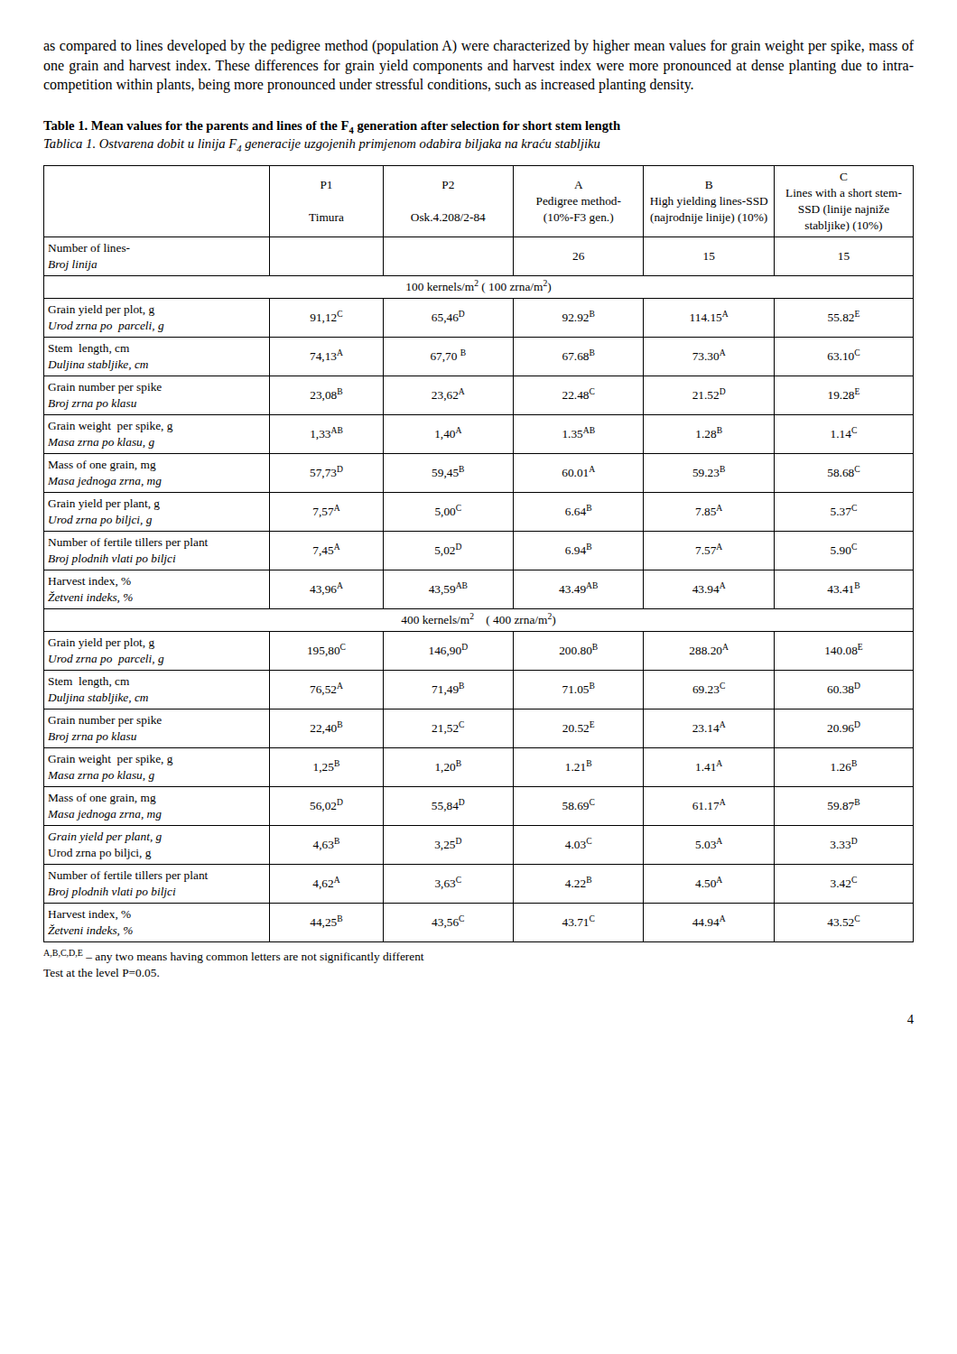as compared to lines developed by the pedigree method (population A) were characterized by higher mean values for grain weight per spike, mass of one grain and harvest index. These differences for grain yield components and harvest index were more pronounced at dense planting due to intra-competition within plants, being more pronounced under stressful conditions, such as increased planting density.
Table 1. Mean values for the parents and lines of the F4 generation after selection for short stem length
Tablica 1. Ostvarena dobit u linija F4 generacije uzgojenih primjenom odabira biljaka na kraću stabljiku
| | P1 Timura | P2 Osk.4.208/2-84 | A Pedigree method- (10%-F3 gen.) | B High yielding lines-SSD (najrodnije linije) (10%) | C Lines with a short stem-SSD (linije najniže stabljike) (10%) |
| --- | --- | --- | --- | --- | --- |
| Number of lines- Broj linija | | | 26 | 15 | 15 |
| 100 kernels/m 2 ( 100 zrna/m 2 ) |
| Grain yield per plot, g Urod zrna po parceli, g | 91,12 C | 65,46 D | 92.92 B | 114.15 A | 55.82 E |
| Stem length, cm Duljina stabljike, cm | 74,13 A | 67,70 B | 67.68 B | 73.30 A | 63.10 C |
| Grain number per spike Broj zrna po klasu | 23,08 B | 23,62 A | 22.48 C | 21.52 D | 19.28 E |
| Grain weight per spike, g Masa zrna po klasu, g | 1,33 AB | 1,40 A | 1.35 AB | 1.28 B | 1.14 C |
| Mass of one grain, mg Masa jednoga zrna, mg | 57,73 D | 59,45 B | 60.01 A | 59.23 B | 58.68 C |
| Grain yield per plant, g Urod zrna po biljci, g | 7,57 A | 5,00 C | 6.64 B | 7.85 A | 5.37 C |
| Number of fertile tillers per plant Broj plodnih vlati po biljci | 7,45 A | 5,02 D | 6.94 B | 7.57 A | 5.90 C |
| Harvest index, % Žetveni indeks, % | 43,96 A | 43,59 AB | 43.49 AB | 43.94 A | 43.41 B |
| 400 kernels/m 2 ( 400 zrna/m 2 ) |
| Grain yield per plot, g Urod zrna po parceli, g | 195,80 C | 146,90 D | 200.80 B | 288.20 A | 140.08 E |
| Stem length, cm Duljina stabljike, cm | 76,52 A | 71,49 B | 71.05 B | 69.23 C | 60.38 D |
| Grain number per spike Broj zrna po klasu | 22,40 B | 21,52 C | 20.52 E | 23.14 A | 20.96 D |
| Grain weight per spike, g Masa zrna po klasu, g | 1,25 B | 1,20 B | 1.21 B | 1.41 A | 1.26 B |
| Mass of one grain, mg Masa jednoga zrna, mg | 56,02 D | 55,84 D | 58.69 C | 61.17 A | 59.87 B |
| Grain yield per plant, g Urod zrna po biljci, g | 4,63 B | 3,25 D | 4.03 C | 5.03 A | 3.33 D |
| Number of fertile tillers per plant Broj plodnih vlati po biljci | 4,62 A | 3,63 C | 4.22 B | 4.50 A | 3.42 C |
| Harvest index, % Žetveni indeks, % | 44,25 B | 43,56 C | 43.71 C | 44.94 A | 43.52 C |
A,B,C,D,E – any two means having common letters are not significantly different
Test at the level P=0.05.
4